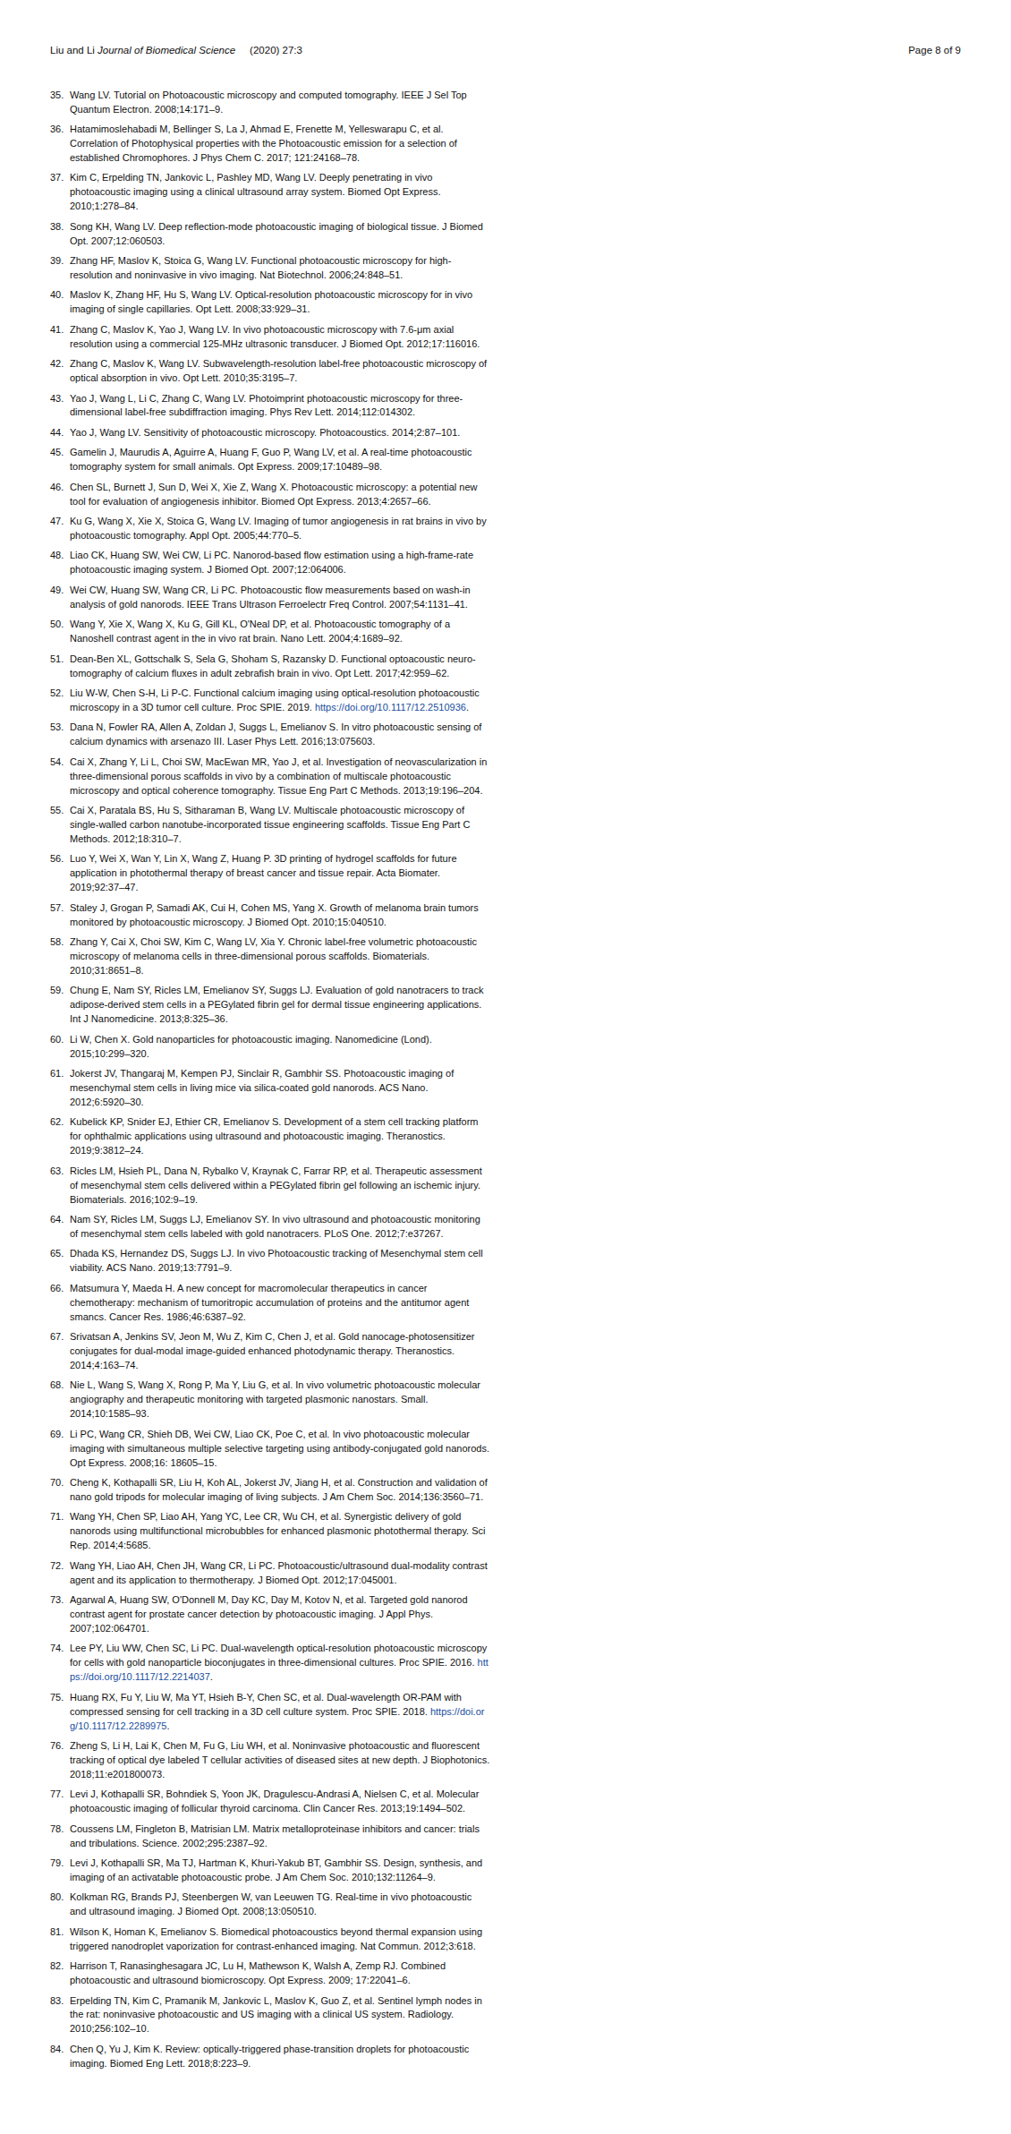Liu and Li Journal of Biomedical Science (2020) 27:3
Page 8 of 9
Wang LV. Tutorial on Photoacoustic microscopy and computed tomography. IEEE J Sel Top Quantum Electron. 2008;14:171–9.
Hatamimoslehabadi M, Bellinger S, La J, Ahmad E, Frenette M, Yelleswarapu C, et al. Correlation of Photophysical properties with the Photoacoustic emission for a selection of established Chromophores. J Phys Chem C. 2017; 121:24168–78.
Kim C, Erpelding TN, Jankovic L, Pashley MD, Wang LV. Deeply penetrating in vivo photoacoustic imaging using a clinical ultrasound array system. Biomed Opt Express. 2010;1:278–84.
Song KH, Wang LV. Deep reflection-mode photoacoustic imaging of biological tissue. J Biomed Opt. 2007;12:060503.
Zhang HF, Maslov K, Stoica G, Wang LV. Functional photoacoustic microscopy for high-resolution and noninvasive in vivo imaging. Nat Biotechnol. 2006;24:848–51.
Maslov K, Zhang HF, Hu S, Wang LV. Optical-resolution photoacoustic microscopy for in vivo imaging of single capillaries. Opt Lett. 2008;33:929–31.
Zhang C, Maslov K, Yao J, Wang LV. In vivo photoacoustic microscopy with 7.6-μm axial resolution using a commercial 125-MHz ultrasonic transducer. J Biomed Opt. 2012;17:116016.
Zhang C, Maslov K, Wang LV. Subwavelength-resolution label-free photoacoustic microscopy of optical absorption in vivo. Opt Lett. 2010;35:3195–7.
Yao J, Wang L, Li C, Zhang C, Wang LV. Photoimprint photoacoustic microscopy for three-dimensional label-free subdiffraction imaging. Phys Rev Lett. 2014;112:014302.
Yao J, Wang LV. Sensitivity of photoacoustic microscopy. Photoacoustics. 2014;2:87–101.
Gamelin J, Maurudis A, Aguirre A, Huang F, Guo P, Wang LV, et al. A real-time photoacoustic tomography system for small animals. Opt Express. 2009;17:10489–98.
Chen SL, Burnett J, Sun D, Wei X, Xie Z, Wang X. Photoacoustic microscopy: a potential new tool for evaluation of angiogenesis inhibitor. Biomed Opt Express. 2013;4:2657–66.
Ku G, Wang X, Xie X, Stoica G, Wang LV. Imaging of tumor angiogenesis in rat brains in vivo by photoacoustic tomography. Appl Opt. 2005;44:770–5.
Liao CK, Huang SW, Wei CW, Li PC. Nanorod-based flow estimation using a high-frame-rate photoacoustic imaging system. J Biomed Opt. 2007;12:064006.
Wei CW, Huang SW, Wang CR, Li PC. Photoacoustic flow measurements based on wash-in analysis of gold nanorods. IEEE Trans Ultrason Ferroelectr Freq Control. 2007;54:1131–41.
Wang Y, Xie X, Wang X, Ku G, Gill KL, O'Neal DP, et al. Photoacoustic tomography of a Nanoshell contrast agent in the in vivo rat brain. Nano Lett. 2004;4:1689–92.
Dean-Ben XL, Gottschalk S, Sela G, Shoham S, Razansky D. Functional optoacoustic neuro-tomography of calcium fluxes in adult zebrafish brain in vivo. Opt Lett. 2017;42:959–62.
Liu W-W, Chen S-H, Li P-C. Functional calcium imaging using optical-resolution photoacoustic microscopy in a 3D tumor cell culture. Proc SPIE. 2019. https://doi.org/10.1117/12.2510936.
Dana N, Fowler RA, Allen A, Zoldan J, Suggs L, Emelianov S. In vitro photoacoustic sensing of calcium dynamics with arsenazo III. Laser Phys Lett. 2016;13:075603.
Cai X, Zhang Y, Li L, Choi SW, MacEwan MR, Yao J, et al. Investigation of neovascularization in three-dimensional porous scaffolds in vivo by a combination of multiscale photoacoustic microscopy and optical coherence tomography. Tissue Eng Part C Methods. 2013;19:196–204.
Cai X, Paratala BS, Hu S, Sitharaman B, Wang LV. Multiscale photoacoustic microscopy of single-walled carbon nanotube-incorporated tissue engineering scaffolds. Tissue Eng Part C Methods. 2012;18:310–7.
Luo Y, Wei X, Wan Y, Lin X, Wang Z, Huang P. 3D printing of hydrogel scaffolds for future application in photothermal therapy of breast cancer and tissue repair. Acta Biomater. 2019;92:37–47.
Staley J, Grogan P, Samadi AK, Cui H, Cohen MS, Yang X. Growth of melanoma brain tumors monitored by photoacoustic microscopy. J Biomed Opt. 2010;15:040510.
Zhang Y, Cai X, Choi SW, Kim C, Wang LV, Xia Y. Chronic label-free volumetric photoacoustic microscopy of melanoma cells in three-dimensional porous scaffolds. Biomaterials. 2010;31:8651–8.
Chung E, Nam SY, Ricles LM, Emelianov SY, Suggs LJ. Evaluation of gold nanotracers to track adipose-derived stem cells in a PEGylated fibrin gel for dermal tissue engineering applications. Int J Nanomedicine. 2013;8:325–36.
Li W, Chen X. Gold nanoparticles for photoacoustic imaging. Nanomedicine (Lond). 2015;10:299–320.
Jokerst JV, Thangaraj M, Kempen PJ, Sinclair R, Gambhir SS. Photoacoustic imaging of mesenchymal stem cells in living mice via silica-coated gold nanorods. ACS Nano. 2012;6:5920–30.
Kubelick KP, Snider EJ, Ethier CR, Emelianov S. Development of a stem cell tracking platform for ophthalmic applications using ultrasound and photoacoustic imaging. Theranostics. 2019;9:3812–24.
Ricles LM, Hsieh PL, Dana N, Rybalko V, Kraynak C, Farrar RP, et al. Therapeutic assessment of mesenchymal stem cells delivered within a PEGylated fibrin gel following an ischemic injury. Biomaterials. 2016;102:9–19.
Nam SY, Ricles LM, Suggs LJ, Emelianov SY. In vivo ultrasound and photoacoustic monitoring of mesenchymal stem cells labeled with gold nanotracers. PLoS One. 2012;7:e37267.
Dhada KS, Hernandez DS, Suggs LJ. In vivo Photoacoustic tracking of Mesenchymal stem cell viability. ACS Nano. 2019;13:7791–9.
Matsumura Y, Maeda H. A new concept for macromolecular therapeutics in cancer chemotherapy: mechanism of tumoritropic accumulation of proteins and the antitumor agent smancs. Cancer Res. 1986;46:6387–92.
Srivatsan A, Jenkins SV, Jeon M, Wu Z, Kim C, Chen J, et al. Gold nanocage-photosensitizer conjugates for dual-modal image-guided enhanced photodynamic therapy. Theranostics. 2014;4:163–74.
Nie L, Wang S, Wang X, Rong P, Ma Y, Liu G, et al. In vivo volumetric photoacoustic molecular angiography and therapeutic monitoring with targeted plasmonic nanostars. Small. 2014;10:1585–93.
Li PC, Wang CR, Shieh DB, Wei CW, Liao CK, Poe C, et al. In vivo photoacoustic molecular imaging with simultaneous multiple selective targeting using antibody-conjugated gold nanorods. Opt Express. 2008;16: 18605–15.
Cheng K, Kothapalli SR, Liu H, Koh AL, Jokerst JV, Jiang H, et al. Construction and validation of nano gold tripods for molecular imaging of living subjects. J Am Chem Soc. 2014;136:3560–71.
Wang YH, Chen SP, Liao AH, Yang YC, Lee CR, Wu CH, et al. Synergistic delivery of gold nanorods using multifunctional microbubbles for enhanced plasmonic photothermal therapy. Sci Rep. 2014;4:5685.
Wang YH, Liao AH, Chen JH, Wang CR, Li PC. Photoacoustic/ultrasound dual-modality contrast agent and its application to thermotherapy. J Biomed Opt. 2012;17:045001.
Agarwal A, Huang SW, O'Donnell M, Day KC, Day M, Kotov N, et al. Targeted gold nanorod contrast agent for prostate cancer detection by photoacoustic imaging. J Appl Phys. 2007;102:064701.
Lee PY, Liu WW, Chen SC, Li PC. Dual-wavelength optical-resolution photoacoustic microscopy for cells with gold nanoparticle bioconjugates in three-dimensional cultures. Proc SPIE. 2016. https://doi.org/10.1117/12.2214037.
Huang RX, Fu Y, Liu W, Ma YT, Hsieh B-Y, Chen SC, et al. Dual-wavelength OR-PAM with compressed sensing for cell tracking in a 3D cell culture system. Proc SPIE. 2018. https://doi.org/10.1117/12.2289975.
Zheng S, Li H, Lai K, Chen M, Fu G, Liu WH, et al. Noninvasive photoacoustic and fluorescent tracking of optical dye labeled T cellular activities of diseased sites at new depth. J Biophotonics. 2018;11:e201800073.
Levi J, Kothapalli SR, Bohndiek S, Yoon JK, Dragulescu-Andrasi A, Nielsen C, et al. Molecular photoacoustic imaging of follicular thyroid carcinoma. Clin Cancer Res. 2013;19:1494–502.
Coussens LM, Fingleton B, Matrisian LM. Matrix metalloproteinase inhibitors and cancer: trials and tribulations. Science. 2002;295:2387–92.
Levi J, Kothapalli SR, Ma TJ, Hartman K, Khuri-Yakub BT, Gambhir SS. Design, synthesis, and imaging of an activatable photoacoustic probe. J Am Chem Soc. 2010;132:11264–9.
Kolkman RG, Brands PJ, Steenbergen W, van Leeuwen TG. Real-time in vivo photoacoustic and ultrasound imaging. J Biomed Opt. 2008;13:050510.
Wilson K, Homan K, Emelianov S. Biomedical photoacoustics beyond thermal expansion using triggered nanodroplet vaporization for contrast-enhanced imaging. Nat Commun. 2012;3:618.
Harrison T, Ranasinghesagara JC, Lu H, Mathewson K, Walsh A, Zemp RJ. Combined photoacoustic and ultrasound biomicroscopy. Opt Express. 2009; 17:22041–6.
Erpelding TN, Kim C, Pramanik M, Jankovic L, Maslov K, Guo Z, et al. Sentinel lymph nodes in the rat: noninvasive photoacoustic and US imaging with a clinical US system. Radiology. 2010;256:102–10.
Chen Q, Yu J, Kim K. Review: optically-triggered phase-transition droplets for photoacoustic imaging. Biomed Eng Lett. 2018;8:223–9.